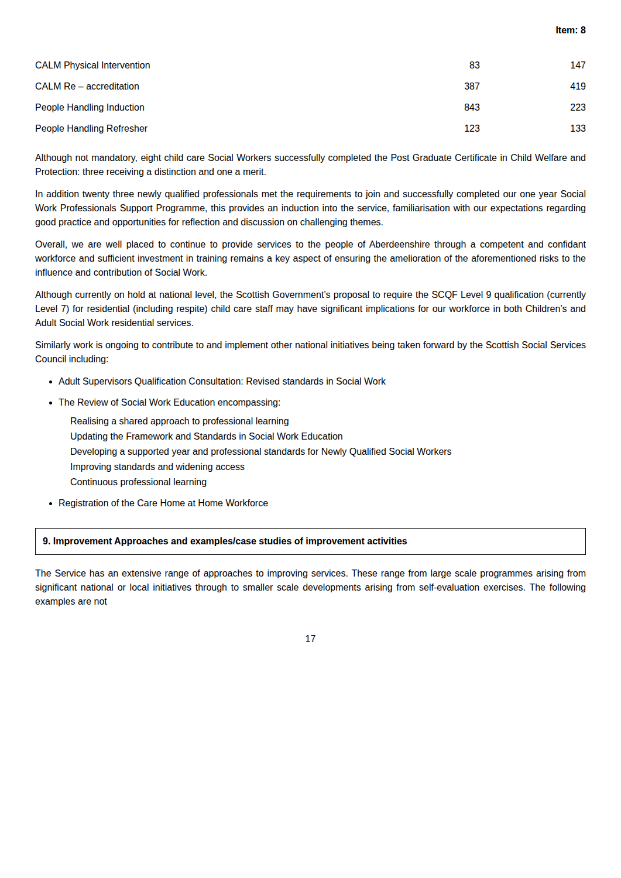Item: 8
| CALM Physical Intervention | 83 | 147 |
| CALM Re – accreditation | 387 | 419 |
| People Handling Induction | 843 | 223 |
| People Handling Refresher | 123 | 133 |
Although not mandatory, eight child care Social Workers successfully completed the Post Graduate Certificate in Child Welfare and Protection: three receiving a distinction and one a merit.
In addition twenty three newly qualified professionals met the requirements to join and successfully completed our one year Social Work Professionals Support Programme, this provides an induction into the service, familiarisation with our expectations regarding good practice and opportunities for reflection and discussion on challenging themes.
Overall, we are well placed to continue to provide services to the people of Aberdeenshire through a competent and confidant workforce and sufficient investment in training remains a key aspect of ensuring the amelioration of the aforementioned risks to the influence and contribution of Social Work.
Although currently on hold at national level, the Scottish Government’s proposal to require the SCQF Level 9 qualification (currently Level 7) for residential (including respite) child care staff may have significant implications for our workforce in both Children’s and Adult Social Work residential services.
Similarly work is ongoing to contribute to and implement other national initiatives being taken forward by the Scottish Social Services Council including:
Adult Supervisors Qualification Consultation: Revised standards in Social Work
The Review of Social Work Education encompassing:
Realising a shared approach to professional learning
Updating the Framework and Standards in Social Work Education
Developing a supported year and professional standards for Newly Qualified Social Workers
Improving standards and widening access
Continuous professional learning
Registration of the Care Home at Home Workforce
9. Improvement Approaches and examples/case studies of improvement activities
The Service has an extensive range of approaches to improving services. These range from large scale programmes arising from significant national or local initiatives through to smaller scale developments arising from self-evaluation exercises. The following examples are not
17